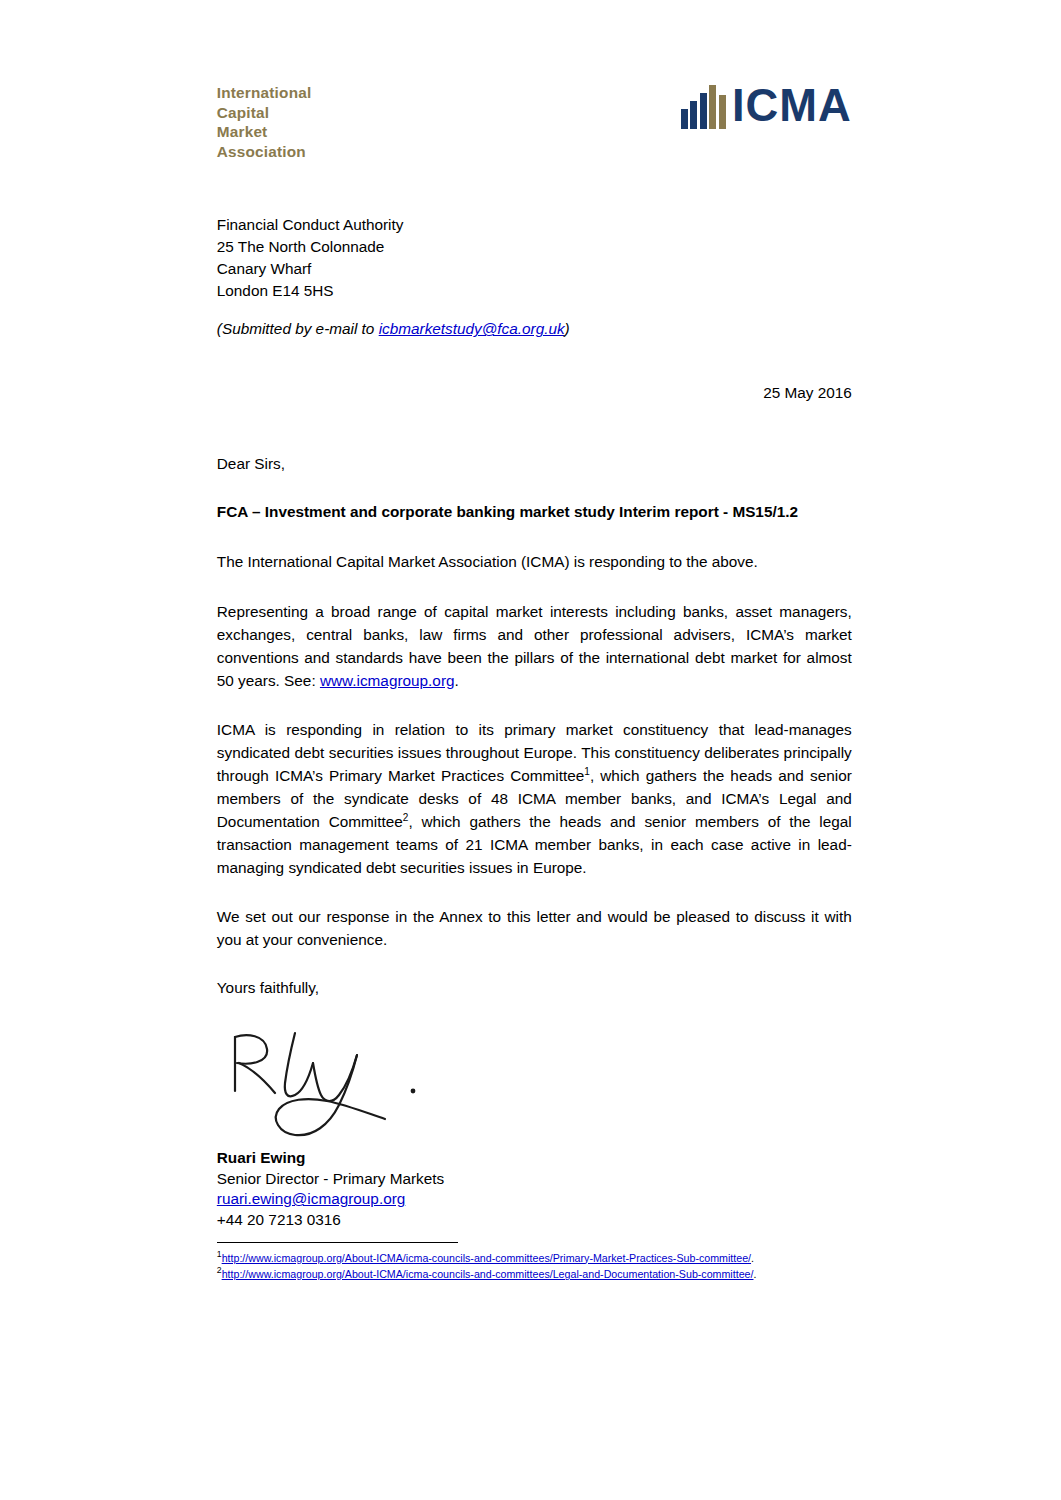International
Capital
Market
Association
ICMA
Financial Conduct Authority
25 The North Colonnade
Canary Wharf
London E14 5HS
(Submitted by e-mail to icbmarketstudy@fca.org.uk)
25 May 2016
Dear Sirs,
FCA – Investment and corporate banking market study Interim report - MS15/1.2
The International Capital Market Association (ICMA) is responding to the above.
Representing a broad range of capital market interests including banks, asset managers, exchanges, central banks, law firms and other professional advisers, ICMA’s market conventions and standards have been the pillars of the international debt market for almost 50 years. See: www.icmagroup.org.
ICMA is responding in relation to its primary market constituency that lead-manages syndicated debt securities issues throughout Europe. This constituency deliberates principally through ICMA’s Primary Market Practices Committee1, which gathers the heads and senior members of the syndicate desks of 48 ICMA member banks, and ICMA’s Legal and Documentation Committee2, which gathers the heads and senior members of the legal transaction management teams of 21 ICMA member banks, in each case active in lead-managing syndicated debt securities issues in Europe.
We set out our response in the Annex to this letter and would be pleased to discuss it with you at your convenience.
Yours faithfully,
Ruari Ewing
Senior Director - Primary Markets
ruari.ewing@icmagroup.org
+44 20 7213 0316
1http://www.icmagroup.org/About-ICMA/icma-councils-and-committees/Primary-Market-Practices-Sub-committee/.
2http://www.icmagroup.org/About-ICMA/icma-councils-and-committees/Legal-and-Documentation-Sub-committee/.